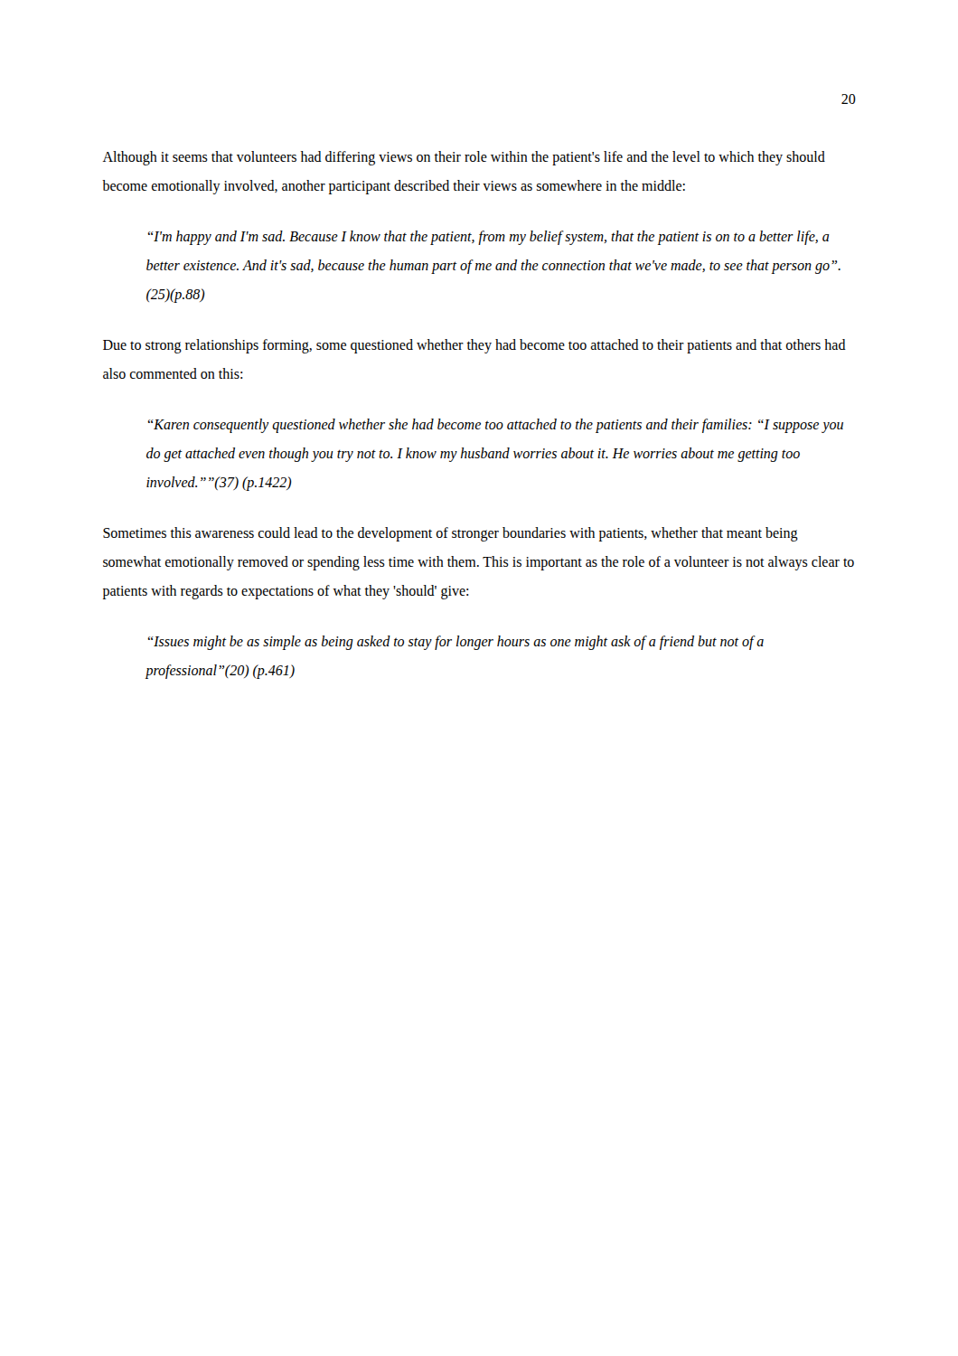20
Although it seems that volunteers had differing views on their role within the patient's life and the level to which they should become emotionally involved, another participant described their views as somewhere in the middle:
“I'm happy and I'm sad. Because I know that the patient, from my belief system, that the patient is on to a better life, a better existence. And it's sad, because the human part of me and the connection that we've made, to see that person go”. (25)(p.88)
Due to strong relationships forming, some questioned whether they had become too attached to their patients and that others had also commented on this:
“Karen consequently questioned whether she had become too attached to the patients and their families: “I suppose you do get attached even though you try not to. I know my husband worries about it. He worries about me getting too involved.””(37) (p.1422)
Sometimes this awareness could lead to the development of stronger boundaries with patients, whether that meant being somewhat emotionally removed or spending less time with them. This is important as the role of a volunteer is not always clear to patients with regards to expectations of what they 'should' give:
“Issues might be as simple as being asked to stay for longer hours as one might ask of a friend but not of a professional”(20) (p.461)